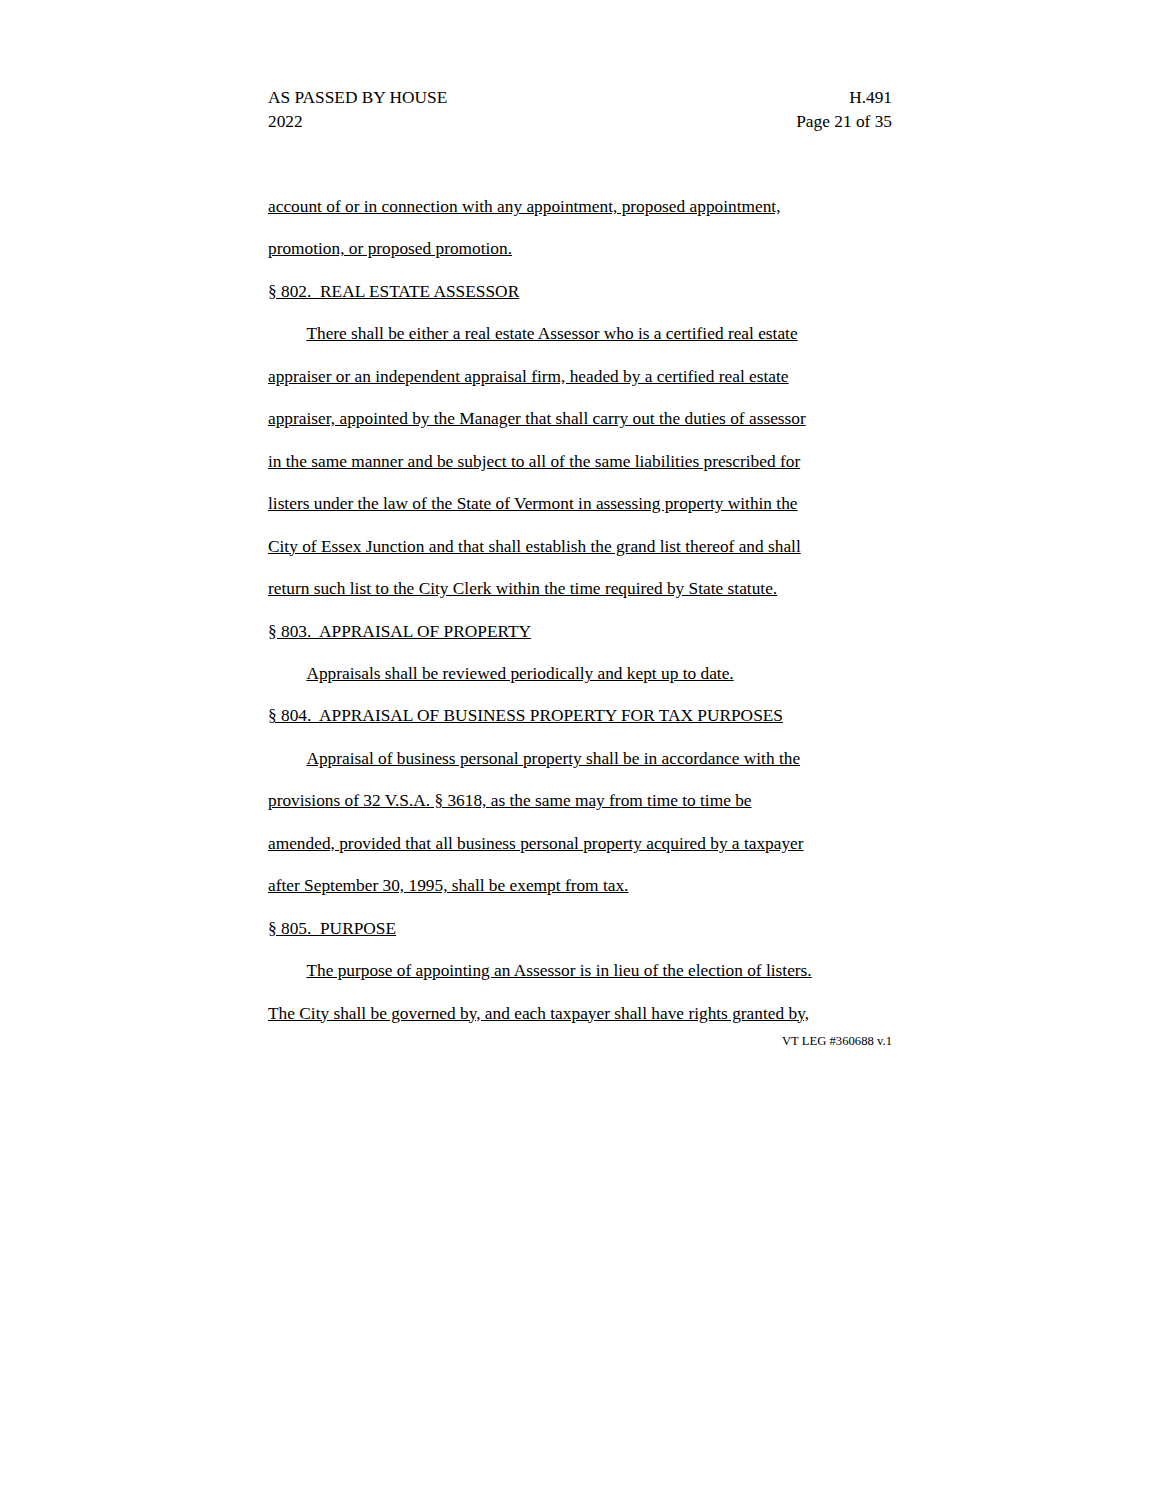AS PASSED BY HOUSE 2022
H.491 Page 21 of 35
account of or in connection with any appointment, proposed appointment,
promotion, or proposed promotion.
§ 802. REAL ESTATE ASSESSOR
There shall be either a real estate Assessor who is a certified real estate
appraiser or an independent appraisal firm, headed by a certified real estate
appraiser, appointed by the Manager that shall carry out the duties of assessor
in the same manner and be subject to all of the same liabilities prescribed for
listers under the law of the State of Vermont in assessing property within the
City of Essex Junction and that shall establish the grand list thereof and shall
return such list to the City Clerk within the time required by State statute.
§ 803. APPRAISAL OF PROPERTY
Appraisals shall be reviewed periodically and kept up to date.
§ 804. APPRAISAL OF BUSINESS PROPERTY FOR TAX PURPOSES
Appraisal of business personal property shall be in accordance with the
provisions of 32 V.S.A. § 3618, as the same may from time to time be
amended, provided that all business personal property acquired by a taxpayer
after September 30, 1995, shall be exempt from tax.
§ 805. PURPOSE
The purpose of appointing an Assessor is in lieu of the election of listers.
The City shall be governed by, and each taxpayer shall have rights granted by,
VT LEG #360688 v.1